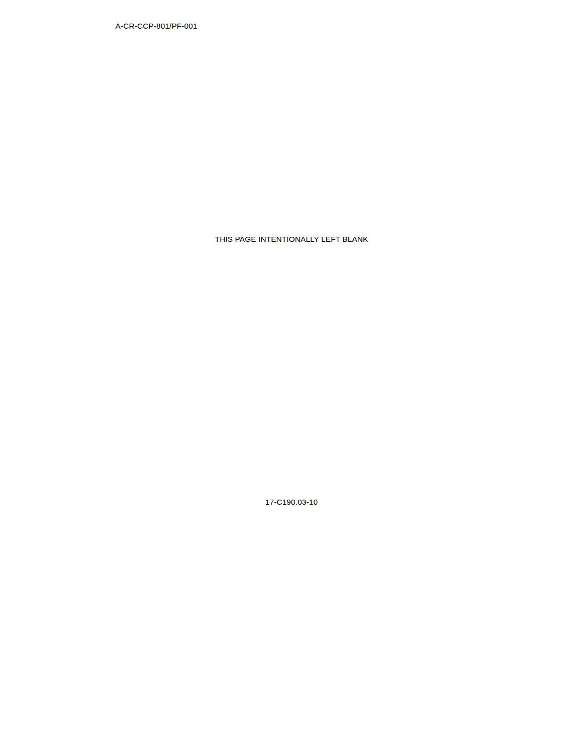A-CR-CCP-801/PF-001
THIS PAGE INTENTIONALLY LEFT BLANK
17-C190.03-10